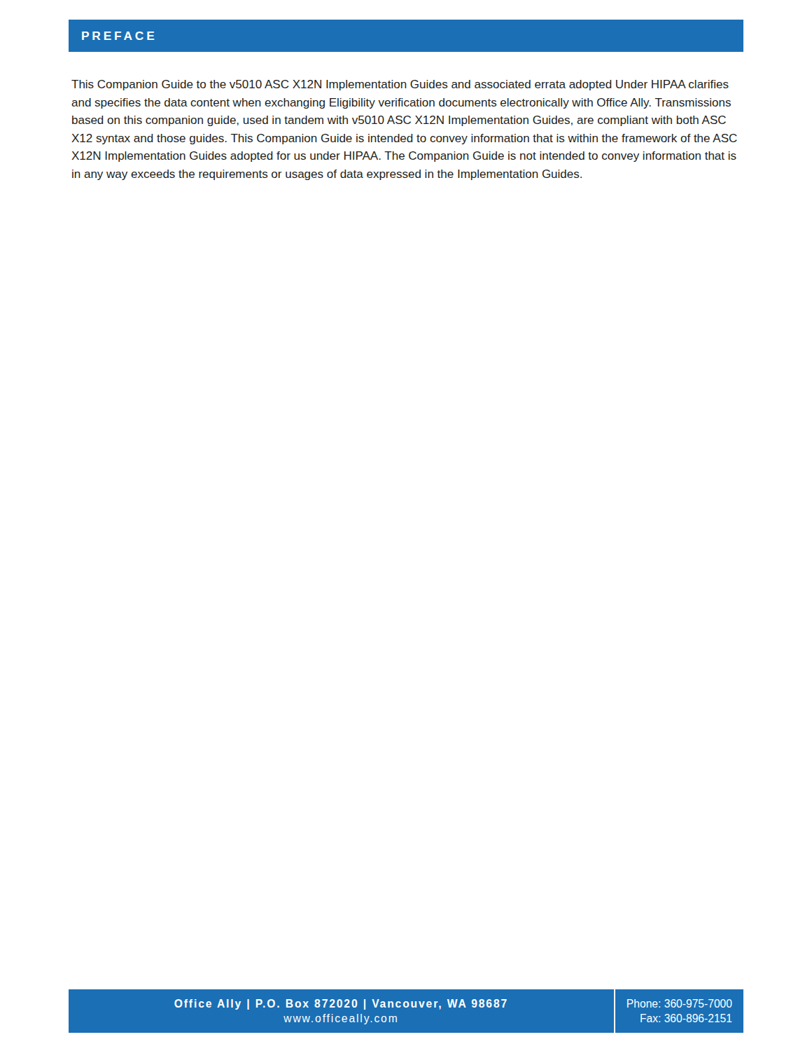Preface
This Companion Guide to the v5010 ASC X12N Implementation Guides and associated errata adopted Under HIPAA clarifies and specifies the data content when exchanging Eligibility verification documents electronically with Office Ally. Transmissions based on this companion guide, used in tandem with v5010 ASC X12N Implementation Guides, are compliant with both ASC X12 syntax and those guides. This Companion Guide is intended to convey information that is within the framework of the ASC X12N Implementation Guides adopted for us under HIPAA. The Companion Guide is not intended to convey information that is in any way exceeds the requirements or usages of data expressed in the Implementation Guides.
Office Ally | P.O. Box 872020 | Vancouver, WA 98687
www.officeally.com
Phone: 360-975-7000
Fax: 360-896-2151